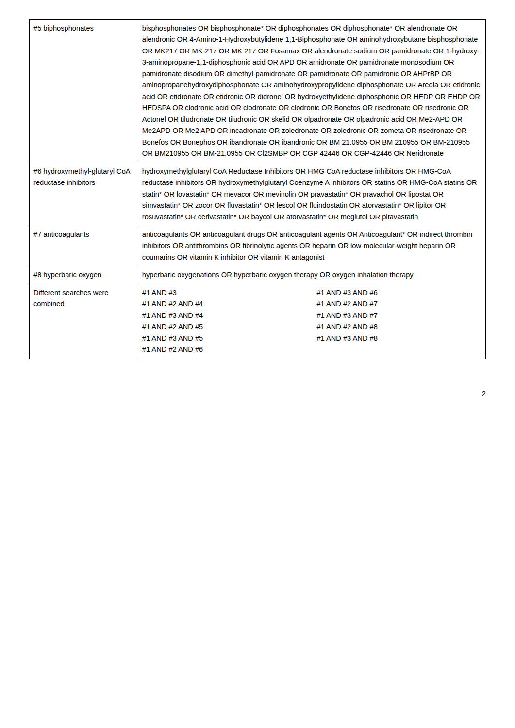| #5 biphosphonates | bisphosphonates OR bisphosphonate* OR diphosphonates OR diphosphonate* OR alendronate OR alendronic OR 4-Amino-1-Hydroxybutylidene 1,1-Biphosphonate OR aminohydroxybutane bisphosphonate OR MK217 OR MK-217 OR MK 217 OR Fosamax OR alendronate sodium OR pamidronate OR 1-hydroxy-3-aminopropane-1,1-diphosphonic acid OR APD OR amidronate OR pamidronate monosodium OR pamidronate disodium OR dimethyl-pamidronate OR pamidronate OR pamidronic OR AHPrBP OR aminopropanehydroxydiphosphonate OR aminohydroxypropylidene diphosphonate OR Aredia OR etidronic acid OR etidronate OR etidronic OR didronel OR hydroxyethylidene diphosphonic OR HEDP OR EHDP OR HEDSPA OR clodronic acid OR clodronate OR clodronic OR Bonefos OR risedronate OR risedronic OR Actonel OR tiludronate OR tiludronic OR skelid OR olpadronate OR olpadronic acid OR Me2-APD OR Me2APD OR Me2 APD OR incadronate OR zoledronate OR zoledronic OR zometa OR risedronate OR Bonefos OR Bonephos OR ibandronate OR ibandronic OR BM 21.0955 OR BM 210955 OR BM-210955 OR BM210955 OR BM-21.0955 OR Cl2SMBP OR CGP 42446 OR CGP-42446 OR Neridronate |
| #6 hydroxymethyl-glutaryl CoA reductase inhibitors | hydroxymethylglutaryl CoA Reductase Inhibitors OR HMG CoA reductase inhibitors OR HMG-CoA reductase inhibitors OR hydroxymethylglutaryl Coenzyme A inhibitors OR statins OR HMG-CoA statins OR statin* OR lovastatin* OR mevacor OR mevinolin OR pravastatin* OR pravachol OR lipostat OR simvastatin* OR zocor OR fluvastatin* OR lescol OR fluindostatin OR atorvastatin* OR lipitor OR rosuvastatin* OR cerivastatin* OR baycol OR atorvastatin* OR meglutol OR pitavastatin |
| #7 anticoagulants | anticoagulants OR anticoagulant drugs OR anticoagulant agents OR Anticoagulant* OR indirect thrombin inhibitors OR antithrombins OR fibrinolytic agents OR heparin OR low-molecular-weight heparin OR coumarins OR vitamin K inhibitor OR vitamin K antagonist |
| #8 hyperbaric oxygen | hyperbaric oxygenations OR hyperbaric oxygen therapy OR oxygen inhalation therapy |
| Different searches were combined | #1 AND #3 #1 AND #2 AND #4 #1 AND #3 AND #4 #1 AND #2 AND #5 #1 AND #3 AND #5 #1 AND #2 AND #6 #1 AND #3 AND #6 #1 AND #2 AND #7 #1 AND #3 AND #7 #1 AND #2 AND #8 #1 AND #3 AND #8 |
2